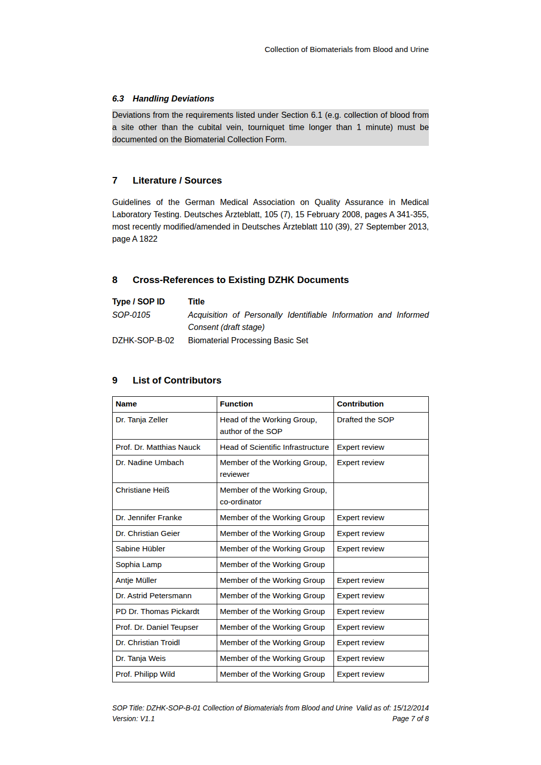Collection of Biomaterials from Blood and Urine
6.3 Handling Deviations
Deviations from the requirements listed under Section 6.1 (e.g. collection of blood from a site other than the cubital vein, tourniquet time longer than 1 minute) must be documented on the Biomaterial Collection Form.
7 Literature / Sources
Guidelines of the German Medical Association on Quality Assurance in Medical Laboratory Testing. Deutsches Ärzteblatt, 105 (7), 15 February 2008, pages A 341-355, most recently modified/amended in Deutsches Ärzteblatt 110 (39), 27 September 2013, page A 1822
8 Cross-References to Existing DZHK Documents
| Type / SOP ID | Title |
| SOP-0105 | Acquisition of Personally Identifiable Information and Informed Consent (draft stage) |
| DZHK-SOP-B-02 | Biomaterial Processing Basic Set |
9 List of Contributors
| Name | Function | Contribution |
| --- | --- | --- |
| Dr. Tanja Zeller | Head of the Working Group, author of the SOP | Drafted the SOP |
| Prof. Dr. Matthias Nauck | Head of Scientific Infrastructure | Expert review |
| Dr. Nadine Umbach | Member of the Working Group, reviewer | Expert review |
| Christiane Heiß | Member of the Working Group, co-ordinator | |
| Dr. Jennifer Franke | Member of the Working Group | Expert review |
| Dr. Christian Geier | Member of the Working Group | Expert review |
| Sabine Hübler | Member of the Working Group | Expert review |
| Sophia Lamp | Member of the Working Group | |
| Antje Müller | Member of the Working Group | Expert review |
| Dr. Astrid Petersmann | Member of the Working Group | Expert review |
| PD Dr. Thomas Pickardt | Member of the Working Group | Expert review |
| Prof. Dr. Daniel Teupser | Member of the Working Group | Expert review |
| Dr. Christian Troidl | Member of the Working Group | Expert review |
| Dr. Tanja Weis | Member of the Working Group | Expert review |
| Prof. Philipp Wild | Member of the Working Group | Expert review |
SOP Title: DZHK-SOP-B-01 Collection of Biomaterials from Blood and Urine
Version: V1.1
Valid as of: 15/12/2014
Page 7 of 8